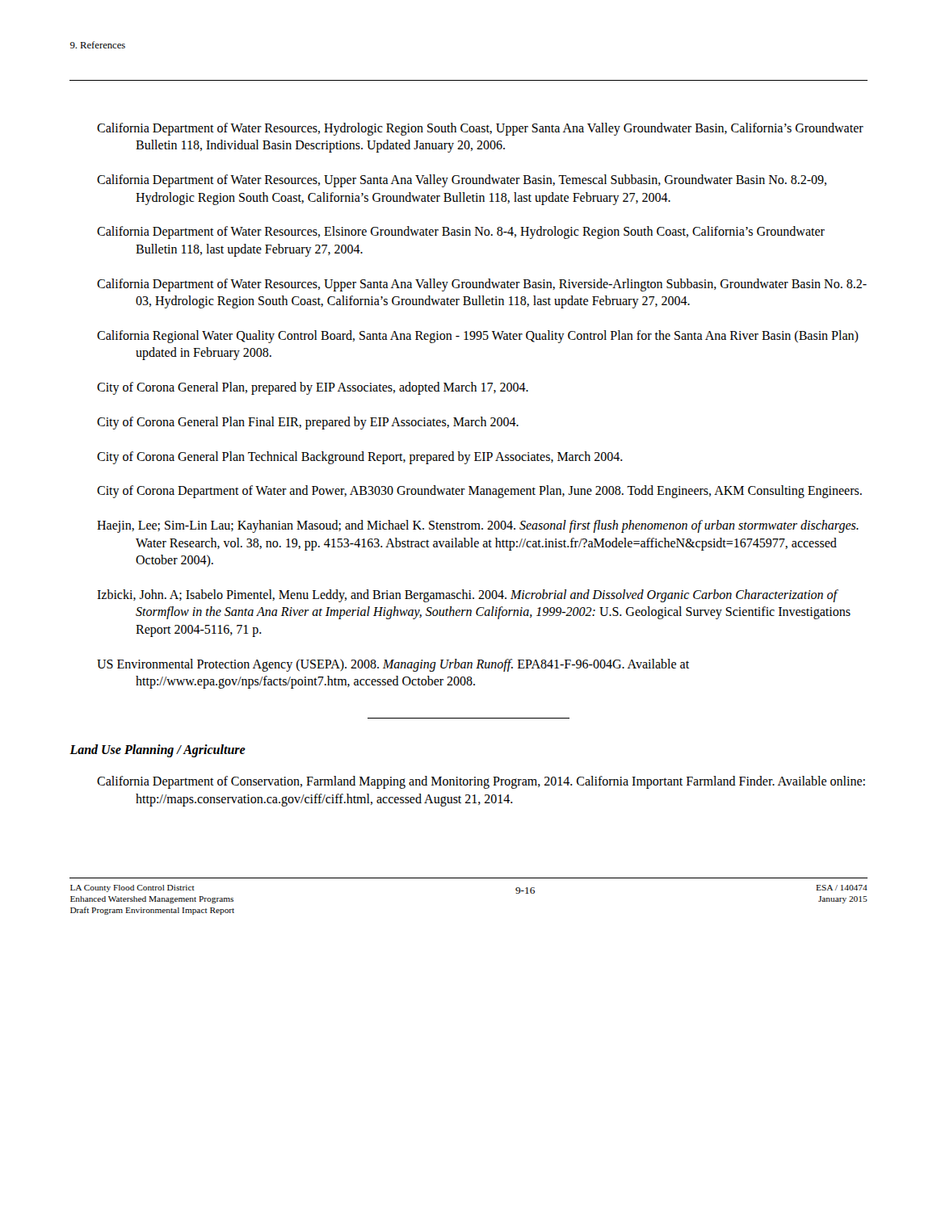9. References
California Department of Water Resources, Hydrologic Region South Coast, Upper Santa Ana Valley Groundwater Basin, California’s Groundwater Bulletin 118, Individual Basin Descriptions. Updated January 20, 2006.
California Department of Water Resources, Upper Santa Ana Valley Groundwater Basin, Temescal Subbasin, Groundwater Basin No. 8.2-09, Hydrologic Region South Coast, California’s Groundwater Bulletin 118, last update February 27, 2004.
California Department of Water Resources, Elsinore Groundwater Basin No. 8-4, Hydrologic Region South Coast, California’s Groundwater Bulletin 118, last update February 27, 2004.
California Department of Water Resources, Upper Santa Ana Valley Groundwater Basin, Riverside-Arlington Subbasin, Groundwater Basin No. 8.2-03, Hydrologic Region South Coast, California’s Groundwater Bulletin 118, last update February 27, 2004.
California Regional Water Quality Control Board, Santa Ana Region - 1995 Water Quality Control Plan for the Santa Ana River Basin (Basin Plan) updated in February 2008.
City of Corona General Plan, prepared by EIP Associates, adopted March 17, 2004.
City of Corona General Plan Final EIR, prepared by EIP Associates, March 2004.
City of Corona General Plan Technical Background Report, prepared by EIP Associates, March 2004.
City of Corona Department of Water and Power, AB3030 Groundwater Management Plan, June 2008. Todd Engineers, AKM Consulting Engineers.
Haejin, Lee; Sim-Lin Lau; Kayhanian Masoud; and Michael K. Stenstrom. 2004. Seasonal first flush phenomenon of urban stormwater discharges. Water Research, vol. 38, no. 19, pp. 4153-4163. Abstract available at http://cat.inist.fr/?aModele=afficheN&cpsidt=16745977, accessed October 2004).
Izbicki, John. A; Isabelo Pimentel, Menu Leddy, and Brian Bergamaschi. 2004. Microbrial and Dissolved Organic Carbon Characterization of Stormflow in the Santa Ana River at Imperial Highway, Southern California, 1999-2002: U.S. Geological Survey Scientific Investigations Report 2004-5116, 71 p.
US Environmental Protection Agency (USEPA). 2008. Managing Urban Runoff. EPA841-F-96-004G. Available at http://www.epa.gov/nps/facts/point7.htm, accessed October 2008.
Land Use Planning / Agriculture
California Department of Conservation, Farmland Mapping and Monitoring Program, 2014. California Important Farmland Finder. Available online: http://maps.conservation.ca.gov/ciff/ciff.html, accessed August 21, 2014.
LA County Flood Control District
Enhanced Watershed Management Programs
Draft Program Environmental Impact Report
9-16
ESA / 140474
January 2015